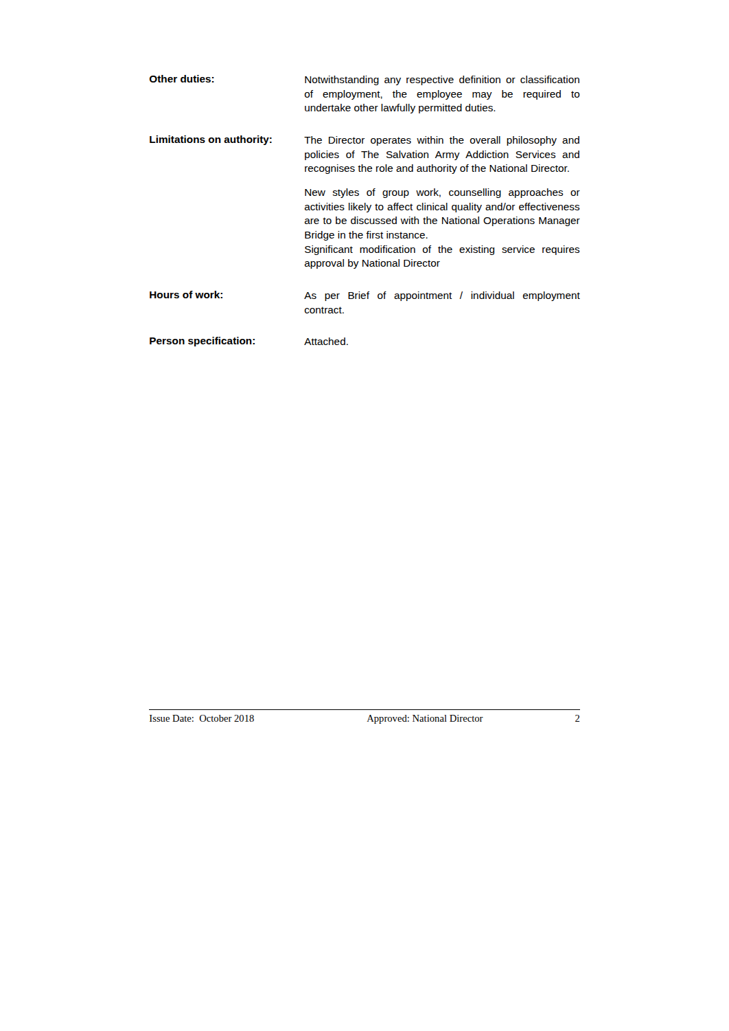| Other duties: | Notwithstanding any respective definition or classification of employment, the employee may be required to undertake other lawfully permitted duties. |
| Limitations on authority: | The Director operates within the overall philosophy and policies of The Salvation Army Addiction Services and recognises the role and authority of the National Director. New styles of group work, counselling approaches or activities likely to affect clinical quality and/or effectiveness are to be discussed with the National Operations Manager Bridge in the first instance. Significant modification of the existing service requires approval by National Director |
| Hours of work: | As per Brief of appointment / individual employment contract. |
| Person specification: | Attached. |
Issue Date: October 2018
Approved: National Director
2